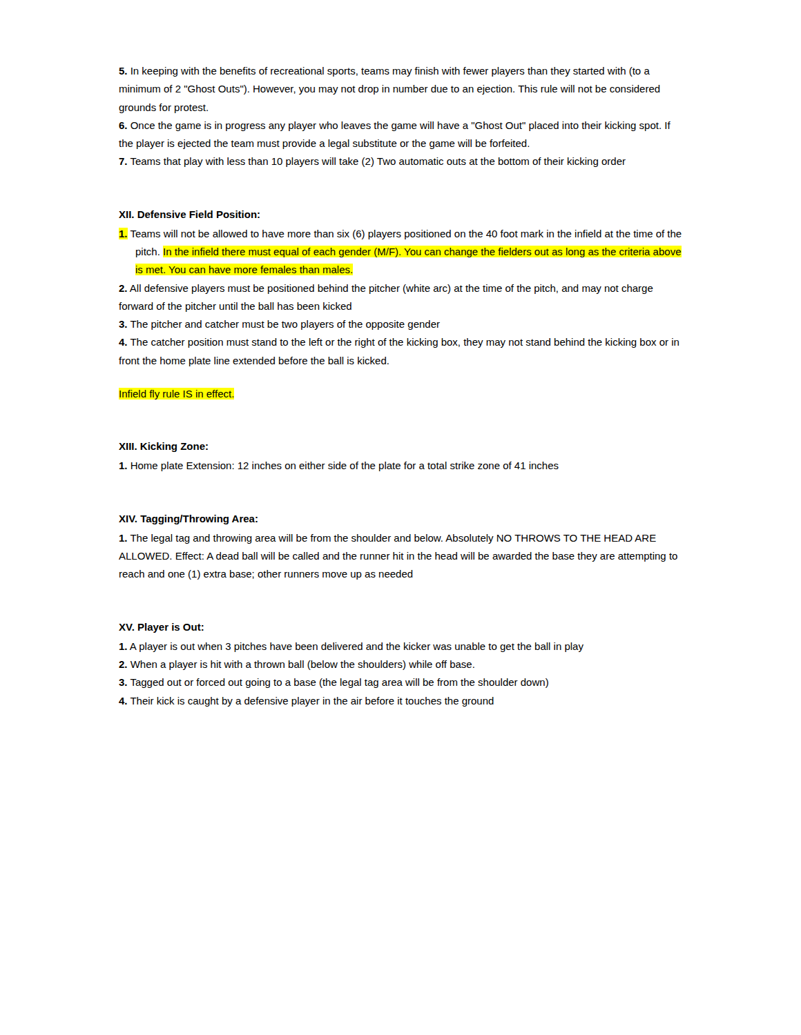5. In keeping with the benefits of recreational sports, teams may finish with fewer players than they started with (to a minimum of 2 "Ghost Outs"). However, you may not drop in number due to an ejection. This rule will not be considered grounds for protest.
6. Once the game is in progress any player who leaves the game will have a "Ghost Out" placed into their kicking spot. If the player is ejected the team must provide a legal substitute or the game will be forfeited.
7. Teams that play with less than 10 players will take (2) Two automatic outs at the bottom of their kicking order
XII. Defensive Field Position:
1. Teams will not be allowed to have more than six (6) players positioned on the 40 foot mark in the infield at the time of the pitch. In the infield there must equal of each gender (M/F). You can change the fielders out as long as the criteria above is met. You can have more females than males.
2. All defensive players must be positioned behind the pitcher (white arc) at the time of the pitch, and may not charge forward of the pitcher until the ball has been kicked
3. The pitcher and catcher must be two players of the opposite gender
4. The catcher position must stand to the left or the right of the kicking box, they may not stand behind the kicking box or in front the home plate line extended before the ball is kicked.
Infield fly rule IS in effect.
XIII. Kicking Zone:
1. Home plate Extension: 12 inches on either side of the plate for a total strike zone of 41 inches
XIV. Tagging/Throwing Area:
1. The legal tag and throwing area will be from the shoulder and below. Absolutely NO THROWS TO THE HEAD ARE ALLOWED. Effect: A dead ball will be called and the runner hit in the head will be awarded the base they are attempting to reach and one (1) extra base; other runners move up as needed
XV. Player is Out:
1. A player is out when 3 pitches have been delivered and the kicker was unable to get the ball in play
2. When a player is hit with a thrown ball (below the shoulders) while off base.
3. Tagged out or forced out going to a base (the legal tag area will be from the shoulder down)
4. Their kick is caught by a defensive player in the air before it touches the ground